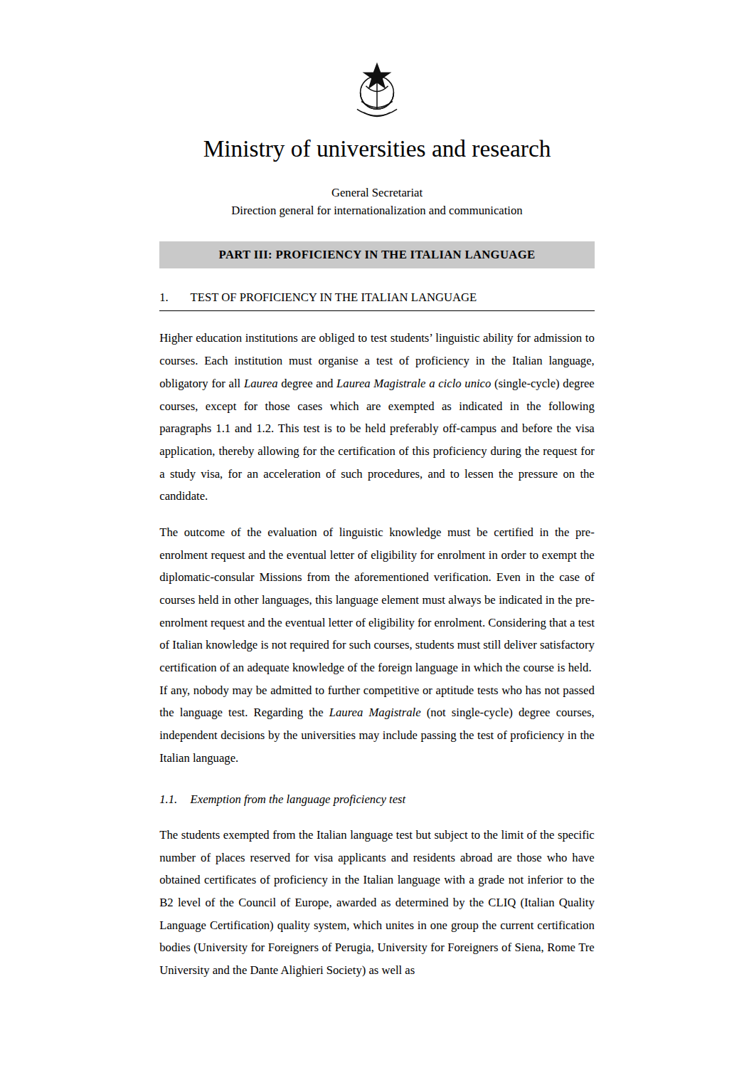Ministry of universities and research
General Secretariat
Direction general for internationalization and communication
PART III: PROFICIENCY IN THE ITALIAN LANGUAGE
1. TEST OF PROFICIENCY IN THE ITALIAN LANGUAGE
Higher education institutions are obliged to test students’ linguistic ability for admission to courses. Each institution must organise a test of proficiency in the Italian language, obligatory for all Laurea degree and Laurea Magistrale a ciclo unico (single-cycle) degree courses, except for those cases which are exempted as indicated in the following paragraphs 1.1 and 1.2. This test is to be held preferably off-campus and before the visa application, thereby allowing for the certification of this proficiency during the request for a study visa, for an acceleration of such procedures, and to lessen the pressure on the candidate.
The outcome of the evaluation of linguistic knowledge must be certified in the pre-enrolment request and the eventual letter of eligibility for enrolment in order to exempt the diplomatic-consular Missions from the aforementioned verification. Even in the case of courses held in other languages, this language element must always be indicated in the pre-enrolment request and the eventual letter of eligibility for enrolment. Considering that a test of Italian knowledge is not required for such courses, students must still deliver satisfactory certification of an adequate knowledge of the foreign language in which the course is held. If any, nobody may be admitted to further competitive or aptitude tests who has not passed the language test. Regarding the Laurea Magistrale (not single-cycle) degree courses, independent decisions by the universities may include passing the test of proficiency in the Italian language.
1.1. Exemption from the language proficiency test
The students exempted from the Italian language test but subject to the limit of the specific number of places reserved for visa applicants and residents abroad are those who have obtained certificates of proficiency in the Italian language with a grade not inferior to the B2 level of the Council of Europe, awarded as determined by the CLIQ (Italian Quality Language Certification) quality system, which unites in one group the current certification bodies (University for Foreigners of Perugia, University for Foreigners of Siena, Rome Tre University and the Dante Alighieri Society) as well as